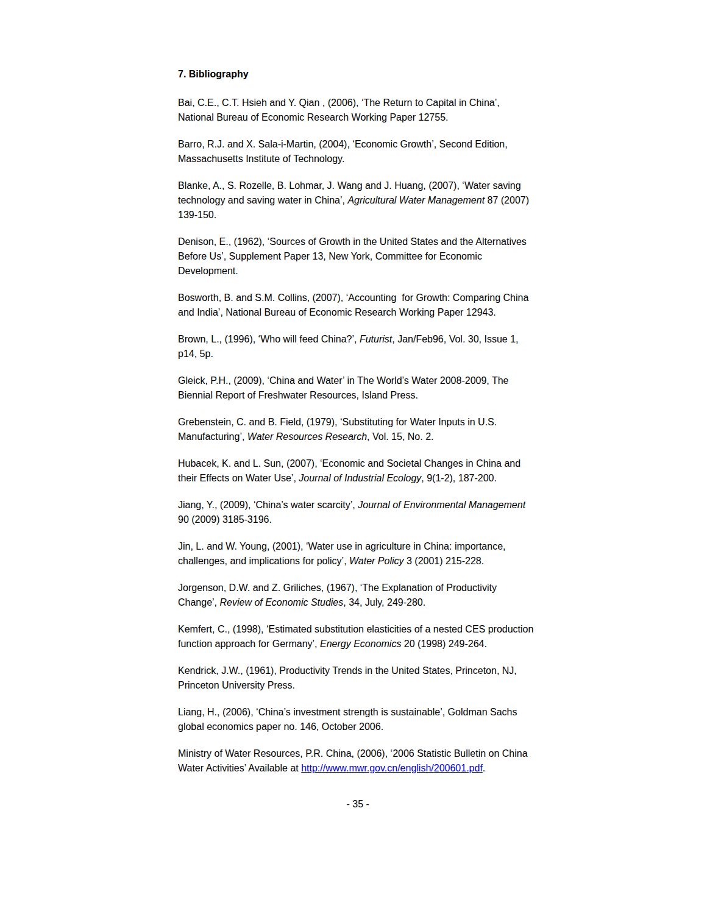7. Bibliography
Bai, C.E., C.T. Hsieh and Y. Qian , (2006), ‘The Return to Capital in China’, National Bureau of Economic Research Working Paper 12755.
Barro, R.J. and X. Sala-i-Martin, (2004), ‘Economic Growth’, Second Edition, Massachusetts Institute of Technology.
Blanke, A., S. Rozelle, B. Lohmar, J. Wang and J. Huang, (2007), ‘Water saving technology and saving water in China’, Agricultural Water Management 87 (2007) 139-150.
Denison, E., (1962), ‘Sources of Growth in the United States and the Alternatives Before Us’, Supplement Paper 13, New York, Committee for Economic Development.
Bosworth, B. and S.M. Collins, (2007), ‘Accounting for Growth: Comparing China and India’, National Bureau of Economic Research Working Paper 12943.
Brown, L., (1996), ‘Who will feed China?’, Futurist, Jan/Feb96, Vol. 30, Issue 1, p14, 5p.
Gleick, P.H., (2009), ‘China and Water’ in The World’s Water 2008-2009, The Biennial Report of Freshwater Resources, Island Press.
Grebenstein, C. and B. Field, (1979), ‘Substituting for Water Inputs in U.S. Manufacturing’, Water Resources Research, Vol. 15, No. 2.
Hubacek, K. and L. Sun, (2007), ‘Economic and Societal Changes in China and their Effects on Water Use’, Journal of Industrial Ecology, 9(1-2), 187-200.
Jiang, Y., (2009), ‘China’s water scarcity’, Journal of Environmental Management 90 (2009) 3185-3196.
Jin, L. and W. Young, (2001), ‘Water use in agriculture in China: importance, challenges, and implications for policy’, Water Policy 3 (2001) 215-228.
Jorgenson, D.W. and Z. Griliches, (1967), ‘The Explanation of Productivity Change’, Review of Economic Studies, 34, July, 249-280.
Kemfert, C., (1998), ‘Estimated substitution elasticities of a nested CES production function approach for Germany’, Energy Economics 20 (1998) 249-264.
Kendrick, J.W., (1961), Productivity Trends in the United States, Princeton, NJ, Princeton University Press.
Liang, H., (2006), ‘China’s investment strength is sustainable’, Goldman Sachs global economics paper no. 146, October 2006.
Ministry of Water Resources, P.R. China, (2006), ‘2006 Statistic Bulletin on China Water Activities’ Available at http://www.mwr.gov.cn/english/200601.pdf.
- 35 -